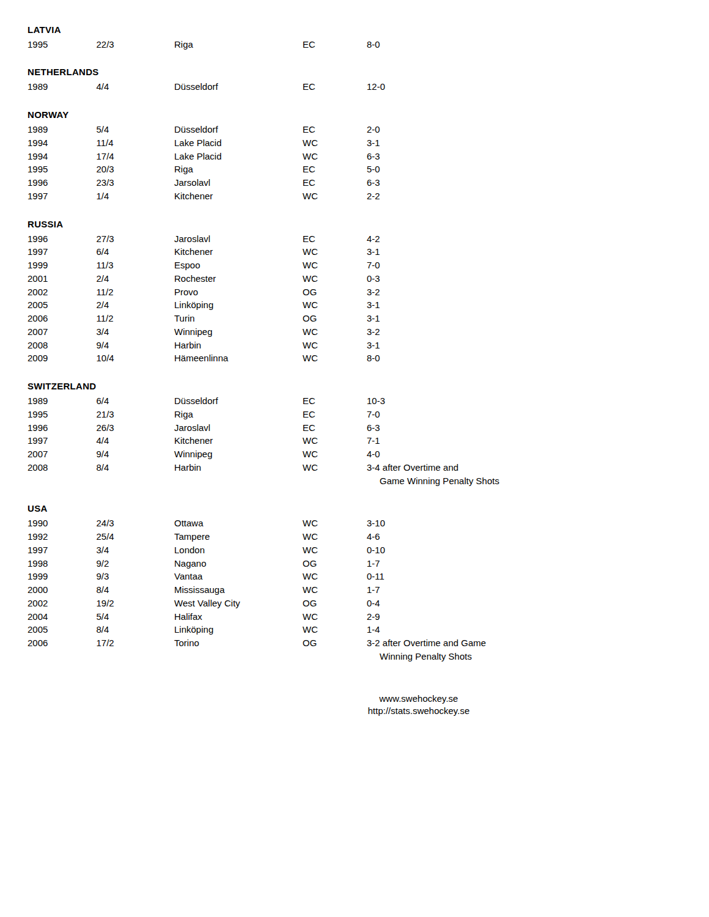LATVIA
| 1995 | 22/3 | Riga | EC | 8-0 |
NETHERLANDS
| 1989 | 4/4 | Düsseldorf | EC | 12-0 |
NORWAY
| 1989 | 5/4 | Düsseldorf | EC | 2-0 |
| 1994 | 11/4 | Lake Placid | WC | 3-1 |
| 1994 | 17/4 | Lake Placid | WC | 6-3 |
| 1995 | 20/3 | Riga | EC | 5-0 |
| 1996 | 23/3 | Jarsolavl | EC | 6-3 |
| 1997 | 1/4 | Kitchener | WC | 2-2 |
RUSSIA
| 1996 | 27/3 | Jaroslavl | EC | 4-2 |
| 1997 | 6/4 | Kitchener | WC | 3-1 |
| 1999 | 11/3 | Espoo | WC | 7-0 |
| 2001 | 2/4 | Rochester | WC | 0-3 |
| 2002 | 11/2 | Provo | OG | 3-2 |
| 2005 | 2/4 | Linköping | WC | 3-1 |
| 2006 | 11/2 | Turin | OG | 3-1 |
| 2007 | 3/4 | Winnipeg | WC | 3-2 |
| 2008 | 9/4 | Harbin | WC | 3-1 |
| 2009 | 10/4 | Hämeenlinna | WC | 8-0 |
SWITZERLAND
| 1989 | 6/4 | Düsseldorf | EC | 10-3 |
| 1995 | 21/3 | Riga | EC | 7-0 |
| 1996 | 26/3 | Jaroslavl | EC | 6-3 |
| 1997 | 4/4 | Kitchener | WC | 7-1 |
| 2007 | 9/4 | Winnipeg | WC | 4-0 |
| 2008 | 8/4 | Harbin | WC | 3-4 after Overtime and Game Winning Penalty Shots |
USA
| 1990 | 24/3 | Ottawa | WC | 3-10 |
| 1992 | 25/4 | Tampere | WC | 4-6 |
| 1997 | 3/4 | London | WC | 0-10 |
| 1998 | 9/2 | Nagano | OG | 1-7 |
| 1999 | 9/3 | Vantaa | WC | 0-11 |
| 2000 | 8/4 | Mississauga | WC | 1-7 |
| 2002 | 19/2 | West Valley City | OG | 0-4 |
| 2004 | 5/4 | Halifax | WC | 2-9 |
| 2005 | 8/4 | Linköping | WC | 1-4 |
| 2006 | 17/2 | Torino | OG | 3-2 after Overtime and Game Winning Penalty Shots |
www.swehockey.se
http://stats.swehockey.se